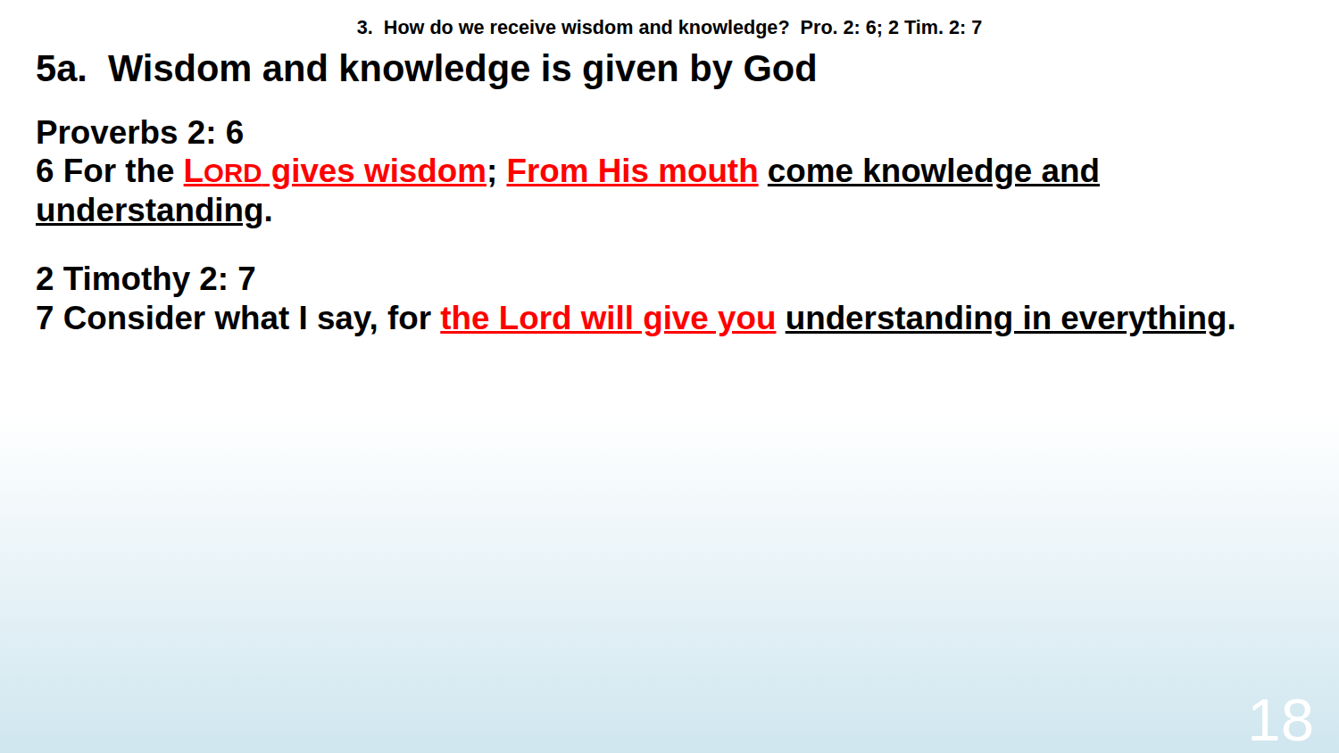3. How do we receive wisdom and knowledge? Pro. 2: 6; 2 Tim. 2: 7
5a. Wisdom and knowledge is given by God
Proverbs 2: 6
6 For the LORD gives wisdom; From His mouth come knowledge and understanding.
2 Timothy 2: 7
7 Consider what I say, for the Lord will give you understanding in everything.
18